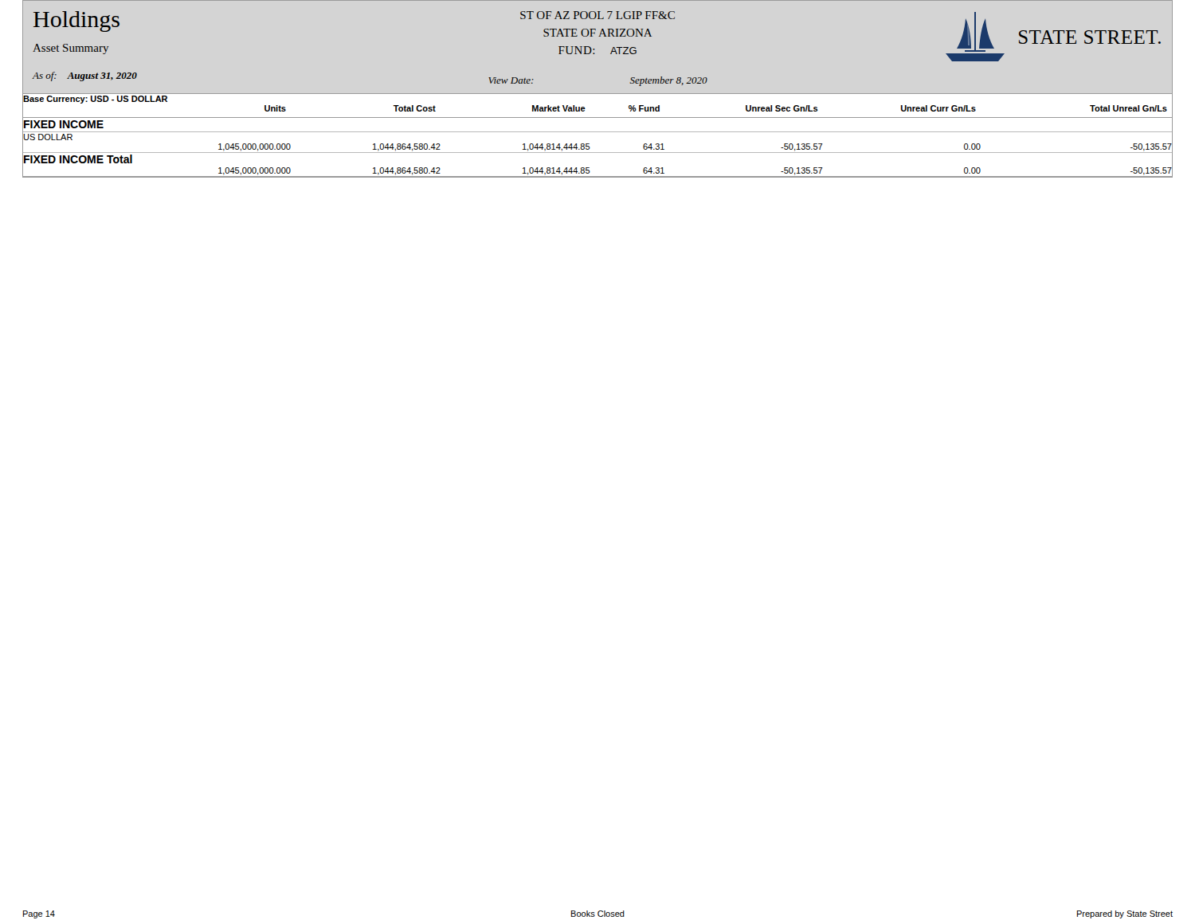Holdings
Asset Summary
As of: August 31, 2020
ST OF AZ POOL 7 LGIP FF&C
STATE OF ARIZONA
FUND: ATZG
View Date: September 8, 2020
STATE STREET.
| Base Currency: USD - US DOLLAR |
| | Units | Total Cost | Market Value | % Fund | Unreal Sec Gn/Ls | Unreal Curr Gn/Ls | Total Unreal Gn/Ls |
| FIXED INCOME |
| US DOLLAR |
| | 1,045,000,000.000 | 1,044,864,580.42 | 1,044,814,444.85 | 64.31 | -50,135.57 | 0.00 | -50,135.57 |
| FIXED INCOME Total |
| | 1,045,000,000.000 | 1,044,864,580.42 | 1,044,814,444.85 | 64.31 | -50,135.57 | 0.00 | -50,135.57 |
Page 14 Books Closed Prepared by State Street